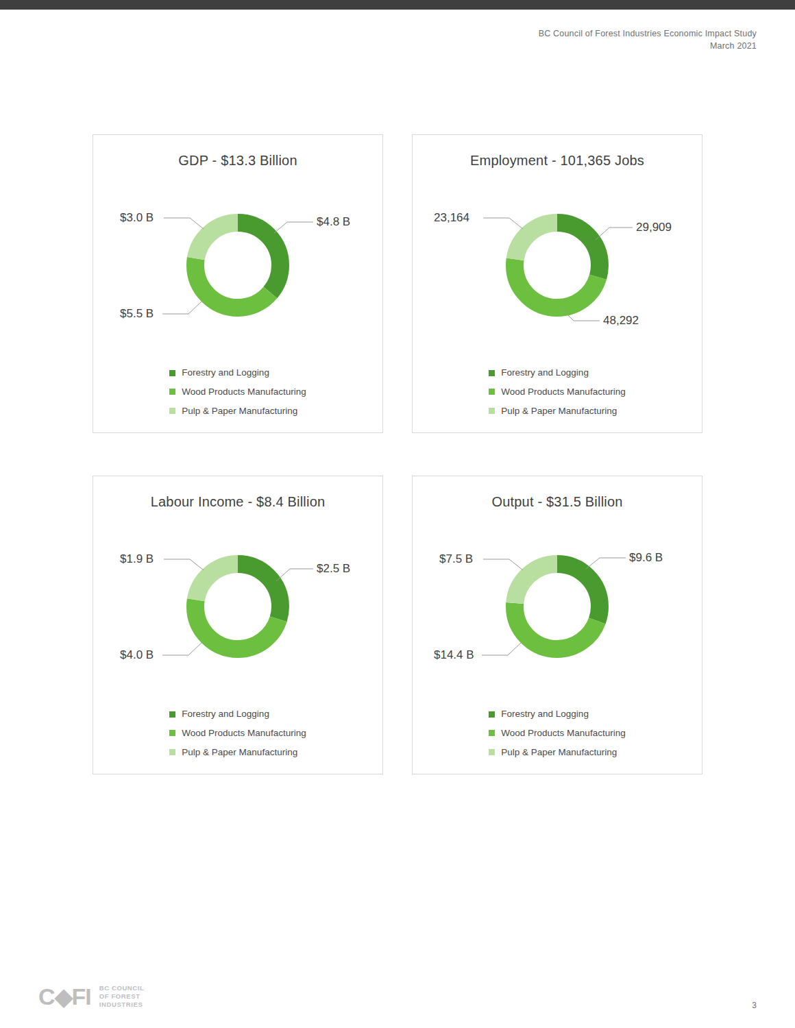BC Council of Forest Industries Economic Impact Study
March 2021
GDP - $13.3 Billion
$4.8 B $5.5 B $3.0 B
Forestry and Logging
Wood Products Manufacturing
Pulp & Paper Manufacturing
Employment - 101,365 Jobs
29,909 48,292 23,164
Forestry and Logging
Wood Products Manufacturing
Pulp & Paper Manufacturing
Labour Income - $8.4 Billion
$2.5 B $4.0 B $1.9 B
Forestry and Logging
Wood Products Manufacturing
Pulp & Paper Manufacturing
Output - $31.5 Billion
$9.6 B $14.4 B $7.5 B
Forestry and Logging
Wood Products Manufacturing
Pulp & Paper Manufacturing
C◆FI
BC Council
of Forest
Industries
3